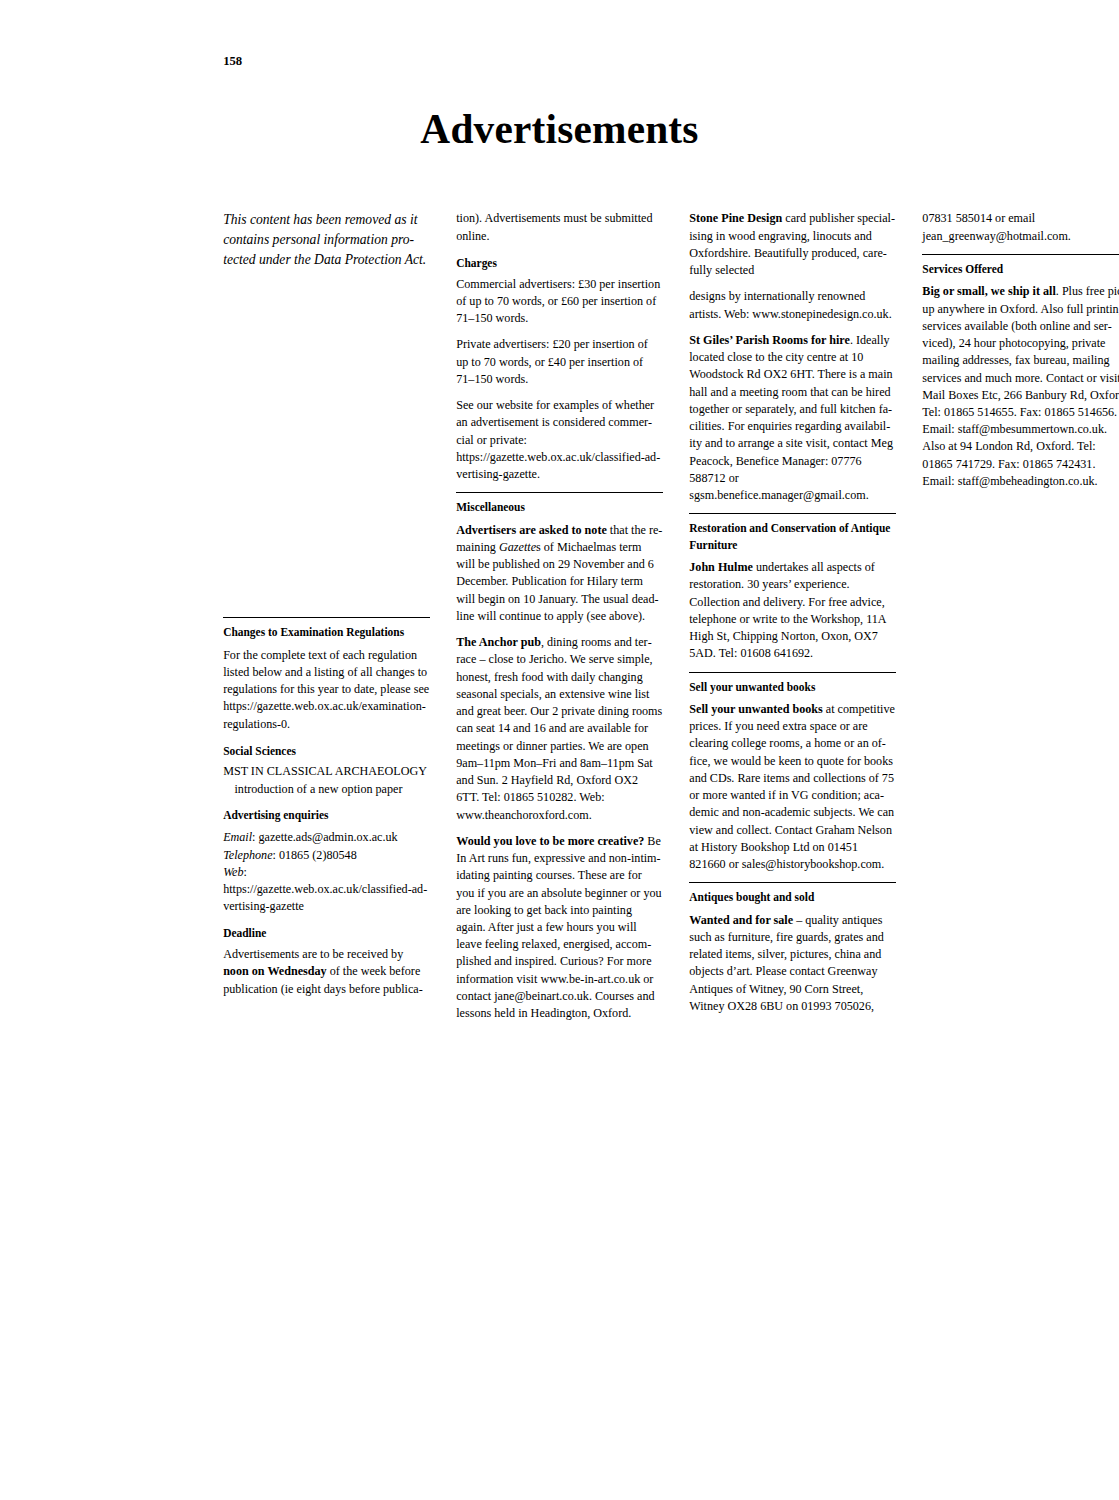158
Advertisements
This content has been removed as it contains personal information protected under the Data Protection Act.
Changes to Examination Regulations
For the complete text of each regulation listed below and a listing of all changes to regulations for this year to date, please see https://gazette.web.ox.ac.uk/examination-regulations-0.
Social Sciences
MST IN CLASSICAL ARCHAEOLOGY introduction of a new option paper
Advertising enquiries
Email: gazette.ads@admin.ox.ac.uk
Telephone: 01865 (2)80548
Web: https://gazette.web.ox.ac.uk/classified-advertising-gazette
Deadline
Advertisements are to be received by noon on Wednesday of the week before publication (ie eight days before publication). Advertisements must be submitted online.
Charges
Commercial advertisers: £30 per insertion of up to 70 words, or £60 per insertion of 71–150 words.
Private advertisers: £20 per insertion of up to 70 words, or £40 per insertion of 71–150 words.
See our website for examples of whether an advertisement is considered commercial or private: https://gazette.web.ox.ac.uk/classified-advertising-gazette.
Miscellaneous
Advertisers are asked to note that the remaining Gazettes of Michaelmas term will be published on 29 November and 6 December. Publication for Hilary term will begin on 10 January. The usual deadline will continue to apply (see above).
The Anchor pub, dining rooms and terrace – close to Jericho. We serve simple, honest, fresh food with daily changing seasonal specials, an extensive wine list and great beer. Our 2 private dining rooms can seat 14 and 16 and are available for meetings or dinner parties. We are open 9am–11pm Mon–Fri and 8am–11pm Sat and Sun. 2 Hayfield Rd, Oxford OX2 6TT. Tel: 01865 510282. Web: www.theanchoroxford.com.
Would you love to be more creative? Be In Art runs fun, expressive and non-intimidating painting courses. These are for you if you are an absolute beginner or you are looking to get back into painting again. After just a few hours you will leave feeling relaxed, energised, accomplished and inspired. Curious? For more information visit www.be-in-art.co.uk or contact jane@beinart.co.uk. Courses and lessons held in Headington, Oxford.
Stone Pine Design card publisher specialising in wood engraving, linocuts and Oxfordshire. Beautifully produced, carefully selected
designs by internationally renowned artists. Web: www.stonepinedesign.co.uk.
St Giles’ Parish Rooms for hire. Ideally located close to the city centre at 10 Woodstock Rd OX2 6HT. There is a main hall and a meeting room that can be hired together or separately, and full kitchen facilities. For enquiries regarding availability and to arrange a site visit, contact Meg Peacock, Benefice Manager: 07776 588712 or sgsm.benefice.manager@gmail.com.
Restoration and Conservation of Antique Furniture
John Hulme undertakes all aspects of restoration. 30 years’ experience. Collection and delivery. For free advice, telephone or write to the Workshop, 11A High St, Chipping Norton, Oxon, OX7 5AD. Tel: 01608 641692.
Sell your unwanted books
Sell your unwanted books at competitive prices. If you need extra space or are clearing college rooms, a home or an office, we would be keen to quote for books and CDs. Rare items and collections of 75 or more wanted if in VG condition; academic and non-academic subjects. We can view and collect. Contact Graham Nelson at History Bookshop Ltd on 01451 821660 or sales@historybookshop.com.
Antiques bought and sold
Wanted and for sale – quality antiques such as furniture, fire guards, grates and related items, silver, pictures, china and objects d’art. Please contact Greenway Antiques of Witney, 90 Corn Street, Witney OX28 6BU on 01993 705026, 07831 585014 or email jean_greenway@hotmail.com.
Services Offered
Big or small, we ship it all. Plus free pick up anywhere in Oxford. Also full printing services available (both online and serviced), 24 hour photocopying, private mailing addresses, fax bureau, mailing services and much more. Contact or visit Mail Boxes Etc, 266 Banbury Rd, Oxford. Tel: 01865 514655. Fax: 01865 514656. Email: staff@mbesummertown.co.uk. Also at 94 London Rd, Oxford. Tel: 01865 741729. Fax: 01865 742431. Email: staff@mbeheadington.co.uk.